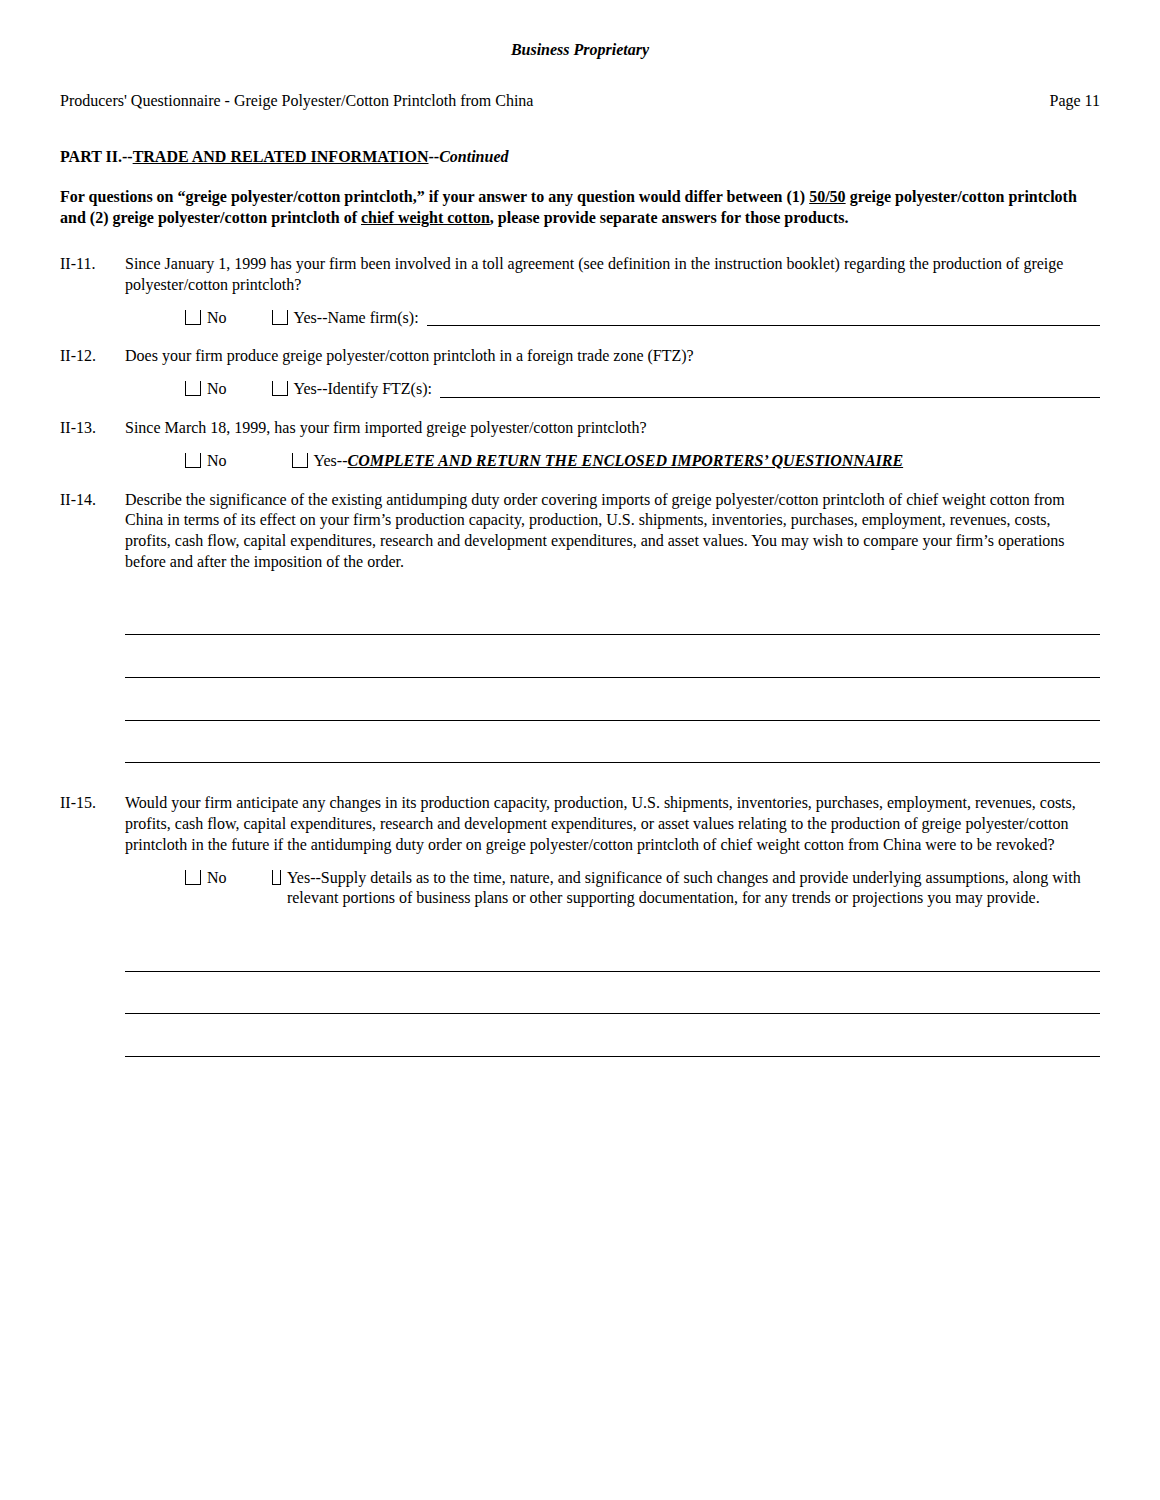Business Proprietary
Producers' Questionnaire - Greige Polyester/Cotton Printcloth from China Page 11
PART II.--TRADE AND RELATED INFORMATION--Continued
For questions on “greige polyester/cotton printcloth,” if your answer to any question would differ between (1) 50/50 greige polyester/cotton printcloth and (2) greige polyester/cotton printcloth of chief weight cotton, please provide separate answers for those products.
II-11.
Since January 1, 1999 has your firm been involved in a toll agreement (see definition in the instruction booklet) regarding the production of greige polyester/cotton printcloth?
No
Yes--Name firm(s):
II-12.
Does your firm produce greige polyester/cotton printcloth in a foreign trade zone (FTZ)?
No
Yes--Identify FTZ(s):
II-13.
Since March 18, 1999, has your firm imported greige polyester/cotton printcloth?
No
Yes--COMPLETE AND RETURN THE ENCLOSED IMPORTERS’ QUESTIONNAIRE
II-14.
Describe the significance of the existing antidumping duty order covering imports of greige polyester/cotton printcloth of chief weight cotton from China in terms of its effect on your firm’s production capacity, production, U.S. shipments, inventories, purchases, employment, revenues, costs, profits, cash flow, capital expenditures, research and development expenditures, and asset values. You may wish to compare your firm’s operations before and after the imposition of the order.
II-15.
Would your firm anticipate any changes in its production capacity, production, U.S. shipments, inventories, purchases, employment, revenues, costs, profits, cash flow, capital expenditures, research and development expenditures, or asset values relating to the production of greige polyester/cotton printcloth in the future if the antidumping duty order on greige polyester/cotton printcloth of chief weight cotton from China were to be revoked?
No
Yes--Supply details as to the time, nature, and significance of such changes and provide underlying assumptions, along with relevant portions of business plans or other supporting documentation, for any trends or projections you may provide.